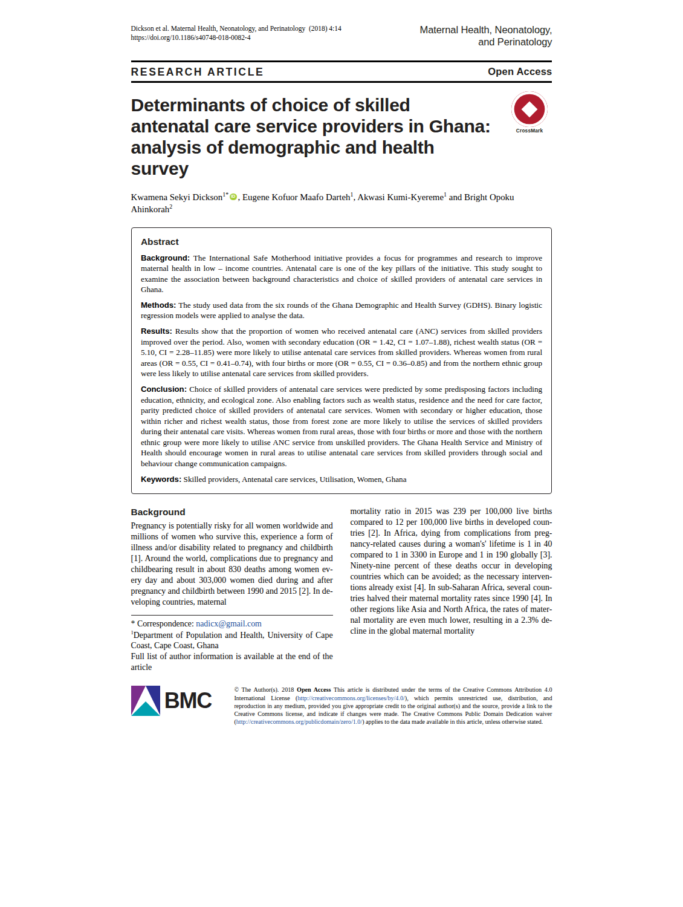Dickson et al. Maternal Health, Neonatology, and Perinatology (2018) 4:14
https://doi.org/10.1186/s40748-018-0082-4
Maternal Health, Neonatology,
and Perinatology
RESEARCH ARTICLE
Open Access
CrossMark
Determinants of choice of skilled antenatal care service providers in Ghana: analysis of demographic and health survey
Kwamena Sekyi Dickson1* , Eugene Kofuor Maafo Darteh1, Akwasi Kumi-Kyereme1 and Bright Opoku Ahinkorah2
Abstract
Background: The International Safe Motherhood initiative provides a focus for programmes and research to improve maternal health in low – income countries. Antenatal care is one of the key pillars of the initiative. This study sought to examine the association between background characteristics and choice of skilled providers of antenatal care services in Ghana.
Methods: The study used data from the six rounds of the Ghana Demographic and Health Survey (GDHS). Binary logistic regression models were applied to analyse the data.
Results: Results show that the proportion of women who received antenatal care (ANC) services from skilled providers improved over the period. Also, women with secondary education (OR = 1.42, CI = 1.07–1.88), richest wealth status (OR = 5.10, CI = 2.28–11.85) were more likely to utilise antenatal care services from skilled providers. Whereas women from rural areas (OR = 0.55, CI = 0.41–0.74), with four births or more (OR = 0.55, CI = 0.36–0.85) and from the northern ethnic group were less likely to utilise antenatal care services from skilled providers.
Conclusion: Choice of skilled providers of antenatal care services were predicted by some predisposing factors including education, ethnicity, and ecological zone. Also enabling factors such as wealth status, residence and the need for care factor, parity predicted choice of skilled providers of antenatal care services. Women with secondary or higher education, those within richer and richest wealth status, those from forest zone are more likely to utilise the services of skilled providers during their antenatal care visits. Whereas women from rural areas, those with four births or more and those with the northern ethnic group were more likely to utilise ANC service from unskilled providers. The Ghana Health Service and Ministry of Health should encourage women in rural areas to utilise antenatal care services from skilled providers through social and behaviour change communication campaigns.
Keywords: Skilled providers, Antenatal care services, Utilisation, Women, Ghana
Background
Pregnancy is potentially risky for all women worldwide and millions of women who survive this, experience a form of illness and/or disability related to pregnancy and childbirth [1]. Around the world, complications due to pregnancy and childbearing result in about 830 deaths among women every day and about 303,000 women died during and after pregnancy and childbirth between 1990 and 2015 [2]. In developing countries, maternal
* Correspondence: nadicx@gmail.com
1Department of Population and Health, University of Cape Coast, Cape Coast, Ghana
Full list of author information is available at the end of the article
mortality ratio in 2015 was 239 per 100,000 live births compared to 12 per 100,000 live births in developed countries [2]. In Africa, dying from complications from pregnancy-related causes during a woman's' lifetime is 1 in 40 compared to 1 in 3300 in Europe and 1 in 190 globally [3]. Ninety-nine percent of these deaths occur in developing countries which can be avoided; as the necessary interventions already exist [4]. In sub-Saharan Africa, several countries halved their maternal mortality rates since 1990 [4]. In other regions like Asia and North Africa, the rates of maternal mortality are even much lower, resulting in a 2.3% decline in the global maternal mortality
BMC
© The Author(s). 2018 Open Access This article is distributed under the terms of the Creative Commons Attribution 4.0 International License (http://creativecommons.org/licenses/by/4.0/), which permits unrestricted use, distribution, and reproduction in any medium, provided you give appropriate credit to the original author(s) and the source, provide a link to the Creative Commons license, and indicate if changes were made. The Creative Commons Public Domain Dedication waiver (http://creativecommons.org/publicdomain/zero/1.0/) applies to the data made available in this article, unless otherwise stated.